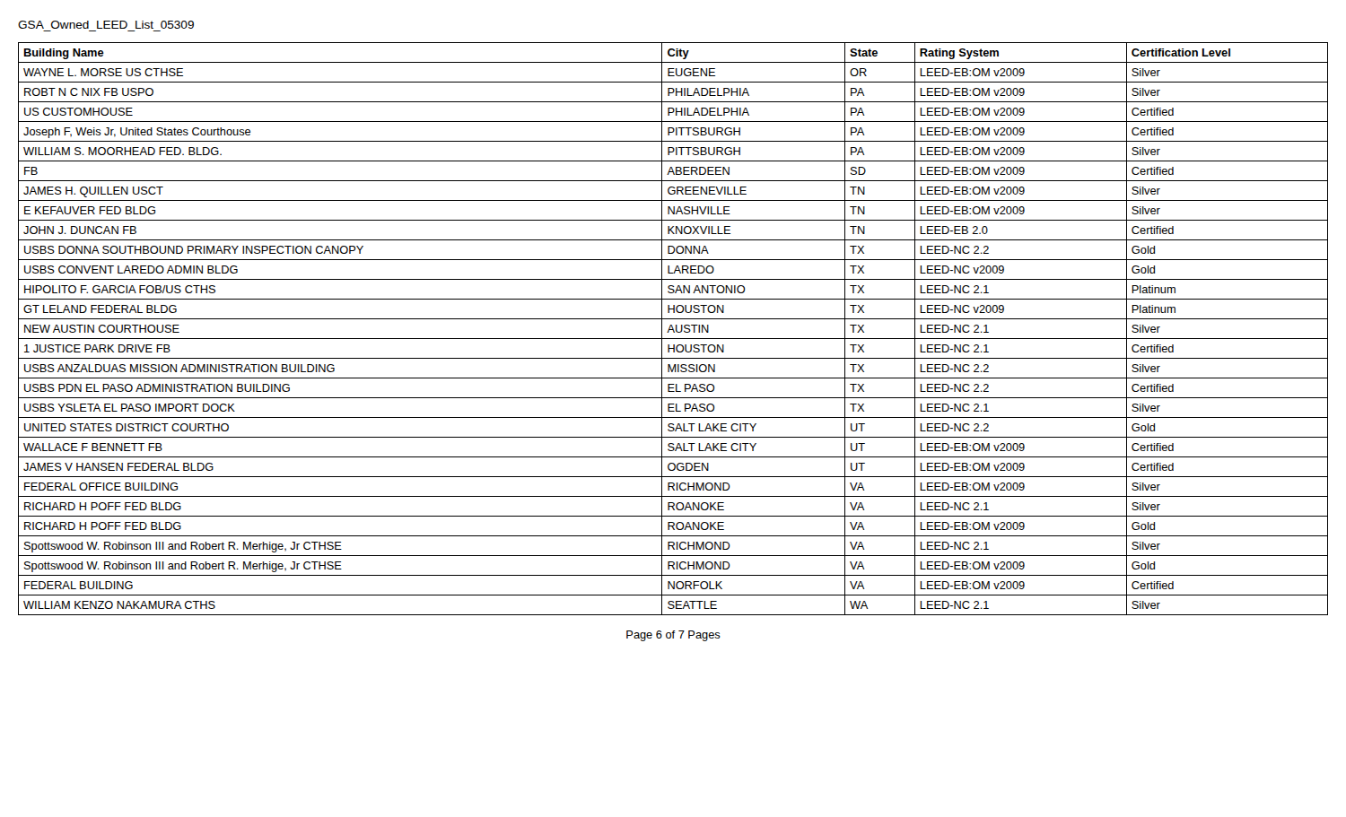GSA_Owned_LEED_List_05309
| Building Name | City | State | Rating System | Certification Level |
| --- | --- | --- | --- | --- |
| WAYNE L. MORSE US CTHSE | EUGENE | OR | LEED-EB:OM v2009 | Silver |
| ROBT N C NIX FB USPO | PHILADELPHIA | PA | LEED-EB:OM v2009 | Silver |
| US CUSTOMHOUSE | PHILADELPHIA | PA | LEED-EB:OM v2009 | Certified |
| Joseph F, Weis Jr, United States Courthouse | PITTSBURGH | PA | LEED-EB:OM v2009 | Certified |
| WILLIAM S. MOORHEAD FED. BLDG. | PITTSBURGH | PA | LEED-EB:OM v2009 | Silver |
| FB | ABERDEEN | SD | LEED-EB:OM v2009 | Certified |
| JAMES H. QUILLEN USCT | GREENEVILLE | TN | LEED-EB:OM v2009 | Silver |
| E KEFAUVER FED BLDG | NASHVILLE | TN | LEED-EB:OM v2009 | Silver |
| JOHN J. DUNCAN FB | KNOXVILLE | TN | LEED-EB 2.0 | Certified |
| USBS DONNA SOUTHBOUND PRIMARY INSPECTION CANOPY | DONNA | TX | LEED-NC 2.2 | Gold |
| USBS CONVENT LAREDO ADMIN BLDG | LAREDO | TX | LEED-NC v2009 | Gold |
| HIPOLITO F. GARCIA FOB/US CTHS | SAN ANTONIO | TX | LEED-NC 2.1 | Platinum |
| GT LELAND FEDERAL BLDG | HOUSTON | TX | LEED-NC v2009 | Platinum |
| NEW AUSTIN COURTHOUSE | AUSTIN | TX | LEED-NC 2.1 | Silver |
| 1 JUSTICE PARK DRIVE FB | HOUSTON | TX | LEED-NC 2.1 | Certified |
| USBS ANZALDUAS MISSION ADMINISTRATION BUILDING | MISSION | TX | LEED-NC 2.2 | Silver |
| USBS PDN EL PASO ADMINISTRATION BUILDING | EL PASO | TX | LEED-NC 2.2 | Certified |
| USBS YSLETA EL PASO IMPORT DOCK | EL PASO | TX | LEED-NC 2.1 | Silver |
| UNITED STATES DISTRICT COURTHO | SALT LAKE CITY | UT | LEED-NC 2.2 | Gold |
| WALLACE F BENNETT FB | SALT LAKE CITY | UT | LEED-EB:OM v2009 | Certified |
| JAMES V HANSEN FEDERAL BLDG | OGDEN | UT | LEED-EB:OM v2009 | Certified |
| FEDERAL OFFICE BUILDING | RICHMOND | VA | LEED-EB:OM v2009 | Silver |
| RICHARD H POFF FED BLDG | ROANOKE | VA | LEED-NC 2.1 | Silver |
| RICHARD H POFF FED BLDG | ROANOKE | VA | LEED-EB:OM v2009 | Gold |
| Spottswood W. Robinson III and Robert R. Merhige, Jr CTHSE | RICHMOND | VA | LEED-NC 2.1 | Silver |
| Spottswood W. Robinson III and Robert R. Merhige, Jr CTHSE | RICHMOND | VA | LEED-EB:OM v2009 | Gold |
| FEDERAL BUILDING | NORFOLK | VA | LEED-EB:OM v2009 | Certified |
| WILLIAM KENZO NAKAMURA CTHS | SEATTLE | WA | LEED-NC 2.1 | Silver |
Page 6 of 7 Pages